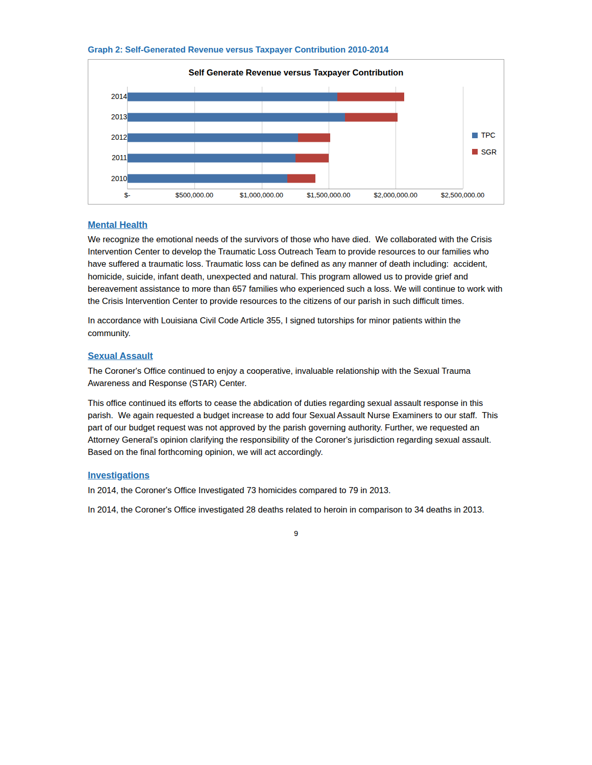Graph 2: Self-Generated Revenue versus Taxpayer Contribution 2010-2014
Self Generate Revenue versus Taxpayer Contribution
| 2014 | |
| 2013 | |
| 2012 | |
| 2011 | |
| 2010 | |
| | $- $500,000.00 $1,000,000.00 $1,500,000.00 $2,000,000.00 $2,500,000.00 |
TPC
SGR
Mental Health
We recognize the emotional needs of the survivors of those who have died. We collaborated with the Crisis Intervention Center to develop the Traumatic Loss Outreach Team to provide resources to our families who have suffered a traumatic loss. Traumatic loss can be defined as any manner of death including: accident, homicide, suicide, infant death, unexpected and natural. This program allowed us to provide grief and bereavement assistance to more than 657 families who experienced such a loss. We will continue to work with the Crisis Intervention Center to provide resources to the citizens of our parish in such difficult times.
In accordance with Louisiana Civil Code Article 355, I signed tutorships for minor patients within the community.
Sexual Assault
The Coroner's Office continued to enjoy a cooperative, invaluable relationship with the Sexual Trauma Awareness and Response (STAR) Center.
This office continued its efforts to cease the abdication of duties regarding sexual assault response in this parish. We again requested a budget increase to add four Sexual Assault Nurse Examiners to our staff. This part of our budget request was not approved by the parish governing authority. Further, we requested an Attorney General's opinion clarifying the responsibility of the Coroner's jurisdiction regarding sexual assault. Based on the final forthcoming opinion, we will act accordingly.
Investigations
In 2014, the Coroner's Office Investigated 73 homicides compared to 79 in 2013.
In 2014, the Coroner's Office investigated 28 deaths related to heroin in comparison to 34 deaths in 2013.
9